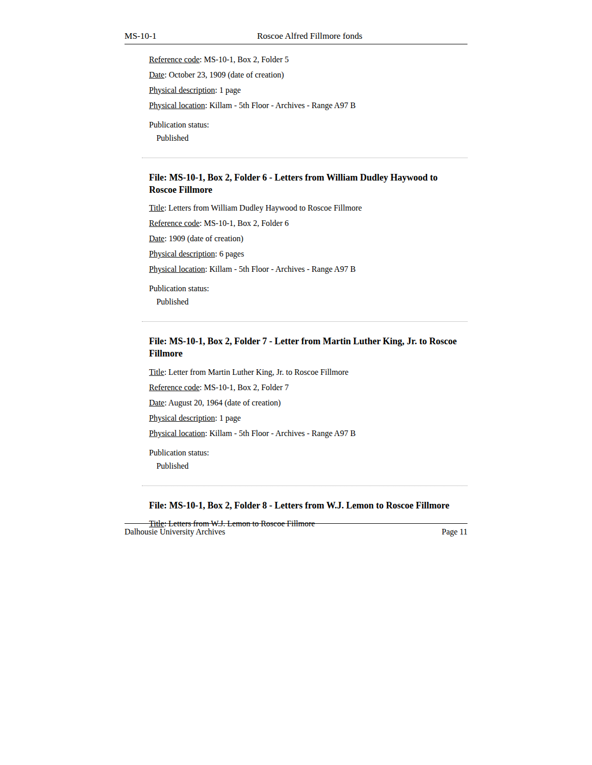MS-10-1
Roscoe Alfred Fillmore fonds
Reference code: MS-10-1, Box 2, Folder 5
Date: October 23, 1909 (date of creation)
Physical description: 1 page
Physical location: Killam - 5th Floor - Archives - Range A97 B
Publication status:
Published
File: MS-10-1, Box 2, Folder 6 - Letters from William Dudley Haywood to Roscoe Fillmore
Title: Letters from William Dudley Haywood to Roscoe Fillmore
Reference code: MS-10-1, Box 2, Folder 6
Date: 1909 (date of creation)
Physical description: 6 pages
Physical location: Killam - 5th Floor - Archives - Range A97 B
Publication status:
Published
File: MS-10-1, Box 2, Folder 7 - Letter from Martin Luther King, Jr. to Roscoe Fillmore
Title: Letter from Martin Luther King, Jr. to Roscoe Fillmore
Reference code: MS-10-1, Box 2, Folder 7
Date: August 20, 1964 (date of creation)
Physical description: 1 page
Physical location: Killam - 5th Floor - Archives - Range A97 B
Publication status:
Published
File: MS-10-1, Box 2, Folder 8 - Letters from W.J. Lemon to Roscoe Fillmore
Title: Letters from W.J. Lemon to Roscoe Fillmore
Dalhousie University Archives
Page 11